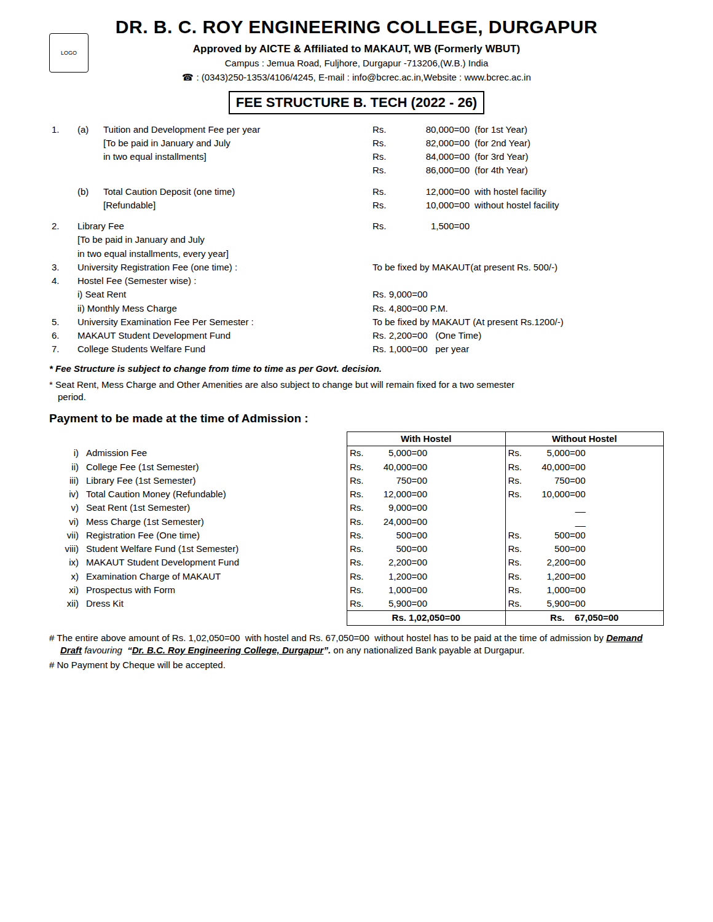LOGO
DR. B. C. ROY ENGINEERING COLLEGE, DURGAPUR
Approved by AICTE & Affiliated to MAKAUT, WB (Formerly WBUT)
Campus : Jemua Road, Fuljhore, Durgapur -713206,(W.B.) India
☎ : (0343)250-1353/4106/4245, E-mail : info@bcrec.ac.in,Website : www.bcrec.ac.in
FEE STRUCTURE B. TECH (2022 - 26)
| 1. | (a) | Tuition and Development Fee per year | Rs. | 80,000=00 | (for 1st Year) |
| | | [To be paid in January and July | Rs. | 82,000=00 | (for 2nd Year) |
| | | in two equal installments] | Rs. | 84,000=00 | (for 3rd Year) |
| | | | Rs. | 86,000=00 | (for 4th Year) |
| | (b) | Total Caution Deposit (one time) | Rs. | 12,000=00 | with hostel facility |
| | | [Refundable] | Rs. | 10,000=00 | without hostel facility |
| 2. | Library Fee | Rs. | 1,500=00 | |
| | [To be paid in January and July | | | |
| | in two equal installments, every year] | | | |
| 3. | University Registration Fee (one time) : | To be fixed by MAKAUT(at present Rs. 500/-) |
| 4. | Hostel Fee (Semester wise) : | |
| | i) Seat Rent | Rs. 9,000=00 |
| | ii) Monthly Mess Charge | Rs. 4,800=00 P.M. |
| 5. | University Examination Fee Per Semester : | To be fixed by MAKAUT (At present Rs.1200/-) |
| 6. | MAKAUT Student Development Fund | Rs. 2,200=00 (One Time) |
| 7. | College Students Welfare Fund | Rs. 1,000=00 per year |
* Fee Structure is subject to change from time to time as per Govt. decision.
* Seat Rent, Mess Charge and Other Amenities are also subject to change but will remain fixed for a two semester period.
Payment to be made at the time of Admission :
| | | With Hostel | Without Hostel |
| i) | Admission Fee | Rs. 5,000=00 | Rs. 5,000=00 |
| ii) | College Fee (1st Semester) | Rs. 40,000=00 | Rs. 40,000=00 |
| iii) | Library Fee (1st Semester) | Rs. 750=00 | Rs. 750=00 |
| iv) | Total Caution Money (Refundable) | Rs. 12,000=00 | Rs. 10,000=00 |
| v) | Seat Rent (1st Semester) | Rs. 9,000=00 | __ |
| vi) | Mess Charge (1st Semester) | Rs. 24,000=00 | __ |
| vii) | Registration Fee (One time) | Rs. 500=00 | Rs. 500=00 |
| viii) | Student Welfare Fund (1st Semester) | Rs. 500=00 | Rs. 500=00 |
| ix) | MAKAUT Student Development Fund | Rs. 2,200=00 | Rs. 2,200=00 |
| x) | Examination Charge of MAKAUT | Rs. 1,200=00 | Rs. 1,200=00 |
| xi) | Prospectus with Form | Rs. 1,000=00 | Rs. 1,000=00 |
| xii) | Dress Kit | Rs. 5,900=00 | Rs. 5,900=00 |
| | | Rs. 1,02,050=00 | Rs. 67,050=00 |
# The entire above amount of Rs. 1,02,050=00 with hostel and Rs. 67,050=00 without hostel has to be paid at the time of admission by Demand Draft favouring “Dr. B.C. Roy Engineering College, Durgapur”. on any nationalized Bank payable at Durgapur.
# No Payment by Cheque will be accepted.